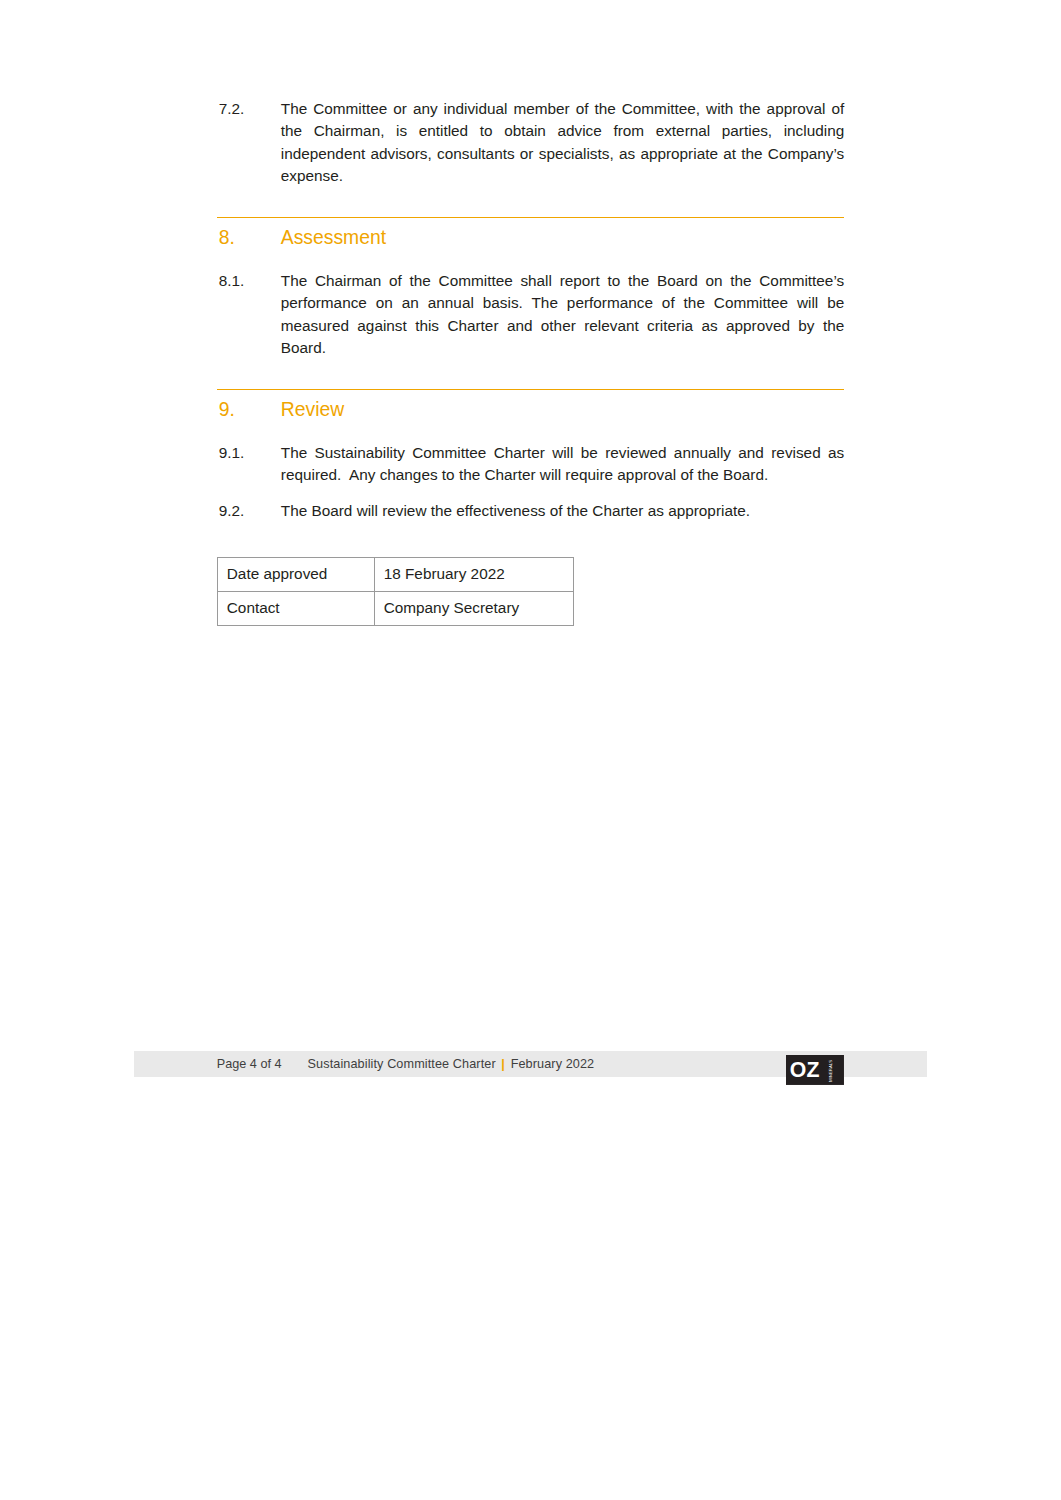7.2.
The Committee or any individual member of the Committee, with the approval of the Chairman, is entitled to obtain advice from external parties, including independent advisors, consultants or specialists, as appropriate at the Company’s expense.
8.
Assessment
8.1.
The Chairman of the Committee shall report to the Board on the Committee’s performance on an annual basis. The performance of the Committee will be measured against this Charter and other relevant criteria as approved by the Board.
9.
Review
9.1.
The Sustainability Committee Charter will be reviewed annually and revised as required. Any changes to the Charter will require approval of the Board.
9.2.
The Board will review the effectiveness of the Charter as appropriate.
| Date approved | 18 February 2022 |
| Contact | Company Secretary |
Page 4 of 4 Sustainability Committee Charter | February 2022
OZ MINERALS